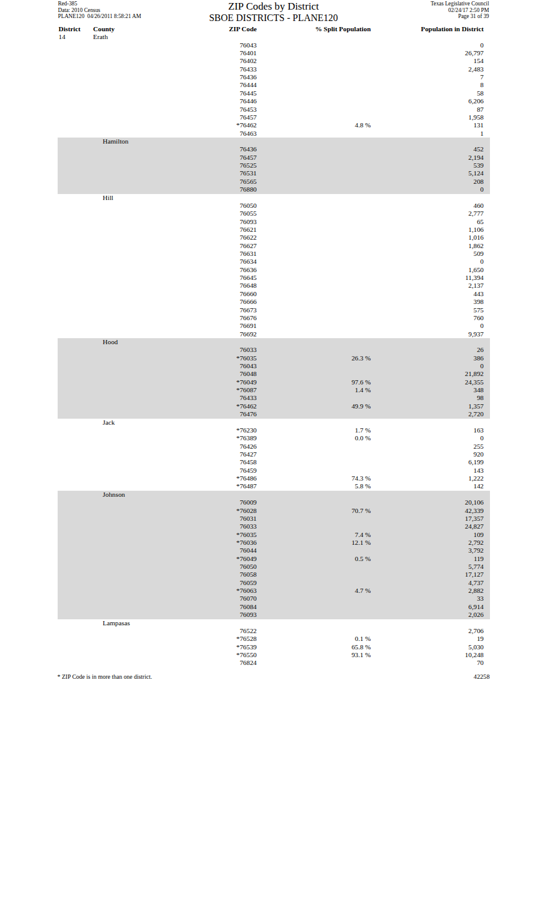| Red-385 Data: 2010 Census PLANE120 04/26/2011 8:58:21 AM | ZIP Codes by District SBOE DISTRICTS - PLANE120 | Texas Legislative Council 02/24/17 2:50 PM Page 31 of 39 |
| District | County | ZIP Code | % Split Population | Population in District |
| --- | --- | --- | --- | --- |
| 14 | Erath | | | |
| | | 76043 | | 0 |
| | | 76401 | | 26,797 |
| | | 76402 | | 154 |
| | | 76433 | | 2,483 |
| | | 76436 | | 7 |
| | | 76444 | | 8 |
| | | 76445 | | 58 |
| | | 76446 | | 6,206 |
| | | 76453 | | 87 |
| | | 76457 | | 1,958 |
| | | *76462 | 4.8 % | 131 |
| | | 76463 | | 1 |
| | Hamilton | | | |
| | | 76436 | | 452 |
| | | 76457 | | 2,194 |
| | | 76525 | | 539 |
| | | 76531 | | 5,124 |
| | | 76565 | | 208 |
| | | 76880 | | 0 |
| | Hill | | | |
| | | 76050 | | 460 |
| | | 76055 | | 2,777 |
| | | 76093 | | 65 |
| | | 76621 | | 1,106 |
| | | 76622 | | 1,016 |
| | | 76627 | | 1,862 |
| | | 76631 | | 509 |
| | | 76634 | | 0 |
| | | 76636 | | 1,650 |
| | | 76645 | | 11,394 |
| | | 76648 | | 2,137 |
| | | 76660 | | 443 |
| | | 76666 | | 398 |
| | | 76673 | | 575 |
| | | 76676 | | 760 |
| | | 76691 | | 0 |
| | | 76692 | | 9,937 |
| | Hood | | | |
| | | 76033 | | 26 |
| | | *76035 | 26.3 % | 386 |
| | | 76043 | | 0 |
| | | 76048 | | 21,892 |
| | | *76049 | 97.6 % | 24,355 |
| | | *76087 | 1.4 % | 348 |
| | | 76433 | | 98 |
| | | *76462 | 49.9 % | 1,357 |
| | | 76476 | | 2,720 |
| | Jack | | | |
| | | *76230 | 1.7 % | 163 |
| | | *76389 | 0.0 % | 0 |
| | | 76426 | | 255 |
| | | 76427 | | 920 |
| | | 76458 | | 6,199 |
| | | 76459 | | 143 |
| | | *76486 | 74.3 % | 1,222 |
| | | *76487 | 5.8 % | 142 |
| | Johnson | | | |
| | | 76009 | | 20,106 |
| | | *76028 | 70.7 % | 42,339 |
| | | 76031 | | 17,357 |
| | | 76033 | | 24,827 |
| | | *76035 | 7.4 % | 109 |
| | | *76036 | 12.1 % | 2,792 |
| | | 76044 | | 3,792 |
| | | *76049 | 0.5 % | 119 |
| | | 76050 | | 5,774 |
| | | 76058 | | 17,127 |
| | | 76059 | | 4,737 |
| | | *76063 | 4.7 % | 2,882 |
| | | 76070 | | 33 |
| | | 76084 | | 6,914 |
| | | 76093 | | 2,026 |
| | Lampasas | | | |
| | | 76522 | | 2,706 |
| | | *76528 | 0.1 % | 19 |
| | | *76539 | 65.8 % | 5,030 |
| | | *76550 | 93.1 % | 10,248 |
| | | 76824 | | 70 |
* ZIP Code is in more than one district. 42258